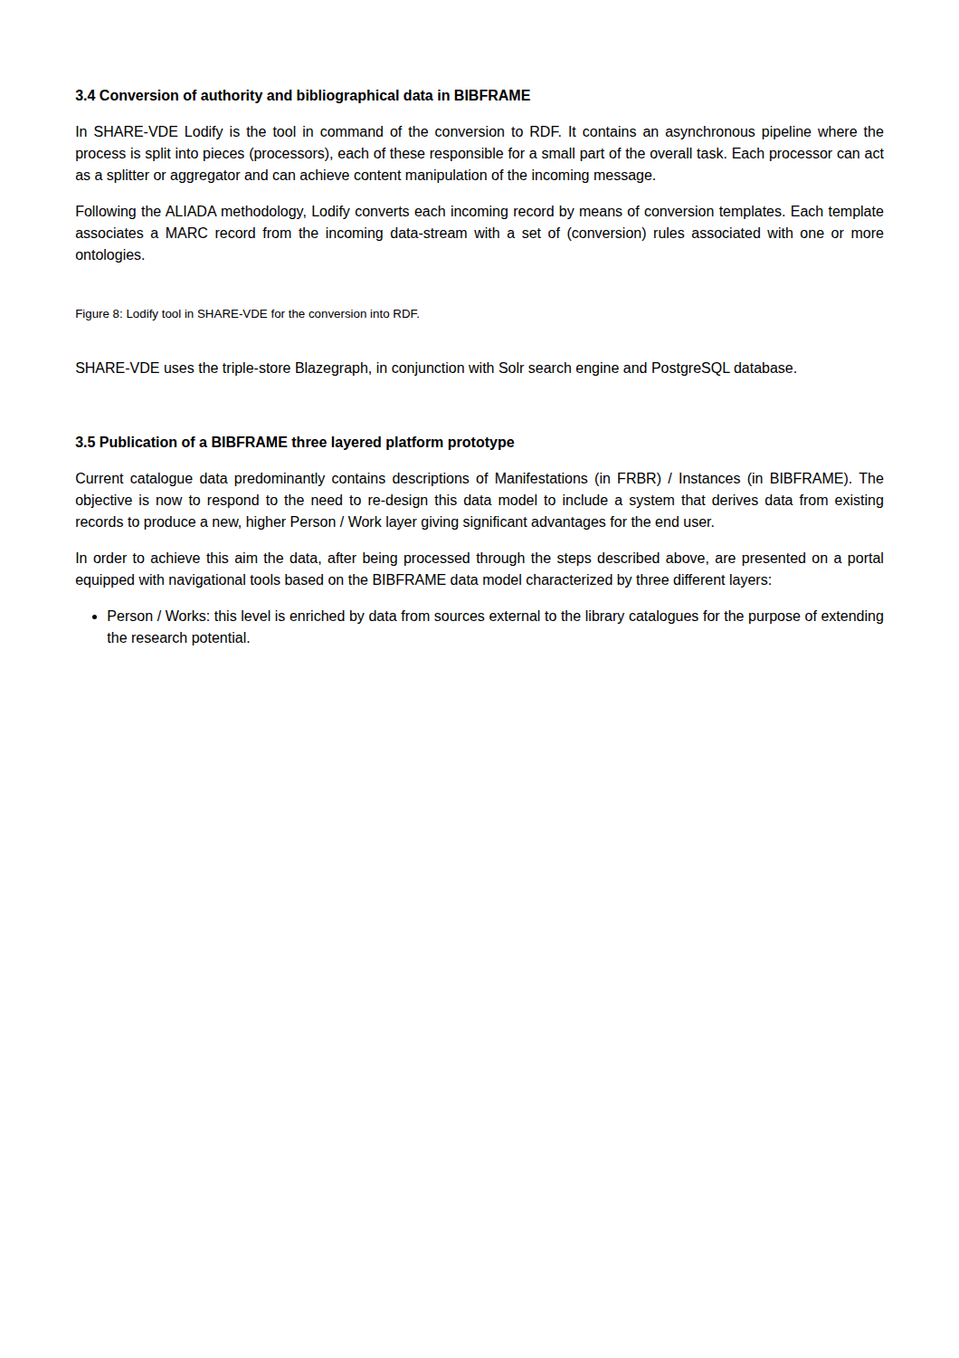3.4 Conversion of authority and bibliographical data in BIBFRAME
In SHARE-VDE Lodify is the tool in command of the conversion to RDF. It contains an asynchronous pipeline where the process is split into pieces (processors), each of these responsible for a small part of the overall task. Each processor can act as a splitter or aggregator and can achieve content manipulation of the incoming message.
Following the ALIADA methodology, Lodify converts each incoming record by means of conversion templates. Each template associates a MARC record from the incoming data-stream with a set of (conversion) rules associated with one or more ontologies.
Figure 8: Lodify tool in SHARE-VDE for the conversion into RDF.
SHARE-VDE uses the triple-store Blazegraph, in conjunction with Solr search engine and PostgreSQL database.
3.5 Publication of a BIBFRAME three layered platform prototype
Current catalogue data predominantly contains descriptions of Manifestations (in FRBR) / Instances (in BIBFRAME). The objective is now to respond to the need to re-design this data model to include a system that derives data from existing records to produce a new, higher Person / Work layer giving significant advantages for the end user.
In order to achieve this aim the data, after being processed through the steps described above, are presented on a portal equipped with navigational tools based on the BIBFRAME data model characterized by three different layers:
Person / Works: this level is enriched by data from sources external to the library catalogues for the purpose of extending the research potential.